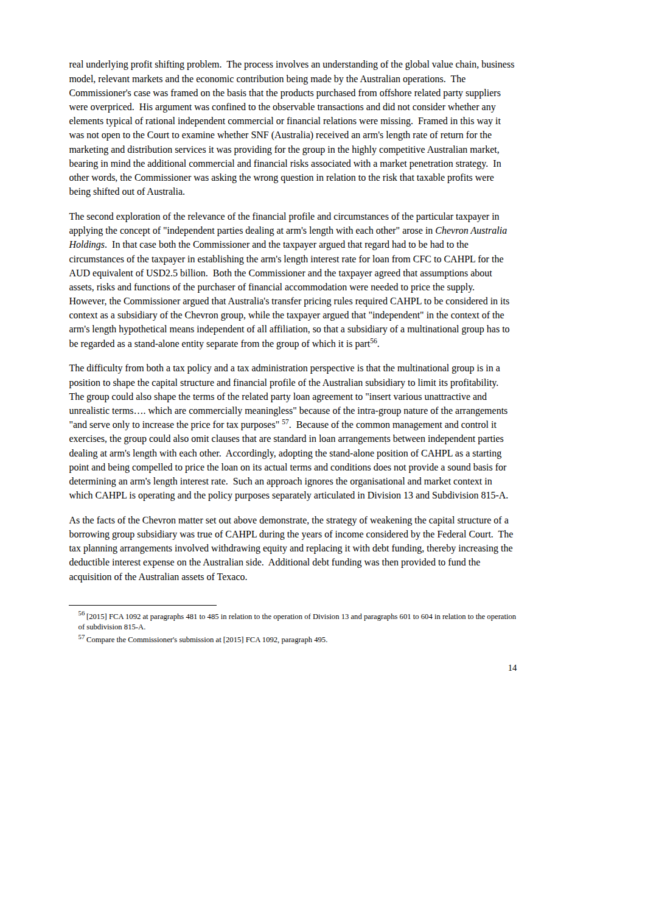real underlying profit shifting problem. The process involves an understanding of the global value chain, business model, relevant markets and the economic contribution being made by the Australian operations. The Commissioner's case was framed on the basis that the products purchased from offshore related party suppliers were overpriced. His argument was confined to the observable transactions and did not consider whether any elements typical of rational independent commercial or financial relations were missing. Framed in this way it was not open to the Court to examine whether SNF (Australia) received an arm's length rate of return for the marketing and distribution services it was providing for the group in the highly competitive Australian market, bearing in mind the additional commercial and financial risks associated with a market penetration strategy. In other words, the Commissioner was asking the wrong question in relation to the risk that taxable profits were being shifted out of Australia.
The second exploration of the relevance of the financial profile and circumstances of the particular taxpayer in applying the concept of "independent parties dealing at arm's length with each other" arose in Chevron Australia Holdings. In that case both the Commissioner and the taxpayer argued that regard had to be had to the circumstances of the taxpayer in establishing the arm's length interest rate for loan from CFC to CAHPL for the AUD equivalent of USD2.5 billion. Both the Commissioner and the taxpayer agreed that assumptions about assets, risks and functions of the purchaser of financial accommodation were needed to price the supply. However, the Commissioner argued that Australia's transfer pricing rules required CAHPL to be considered in its context as a subsidiary of the Chevron group, while the taxpayer argued that "independent" in the context of the arm's length hypothetical means independent of all affiliation, so that a subsidiary of a multinational group has to be regarded as a stand-alone entity separate from the group of which it is part56.
The difficulty from both a tax policy and a tax administration perspective is that the multinational group is in a position to shape the capital structure and financial profile of the Australian subsidiary to limit its profitability. The group could also shape the terms of the related party loan agreement to "insert various unattractive and unrealistic terms…. which are commercially meaningless" because of the intra-group nature of the arrangements "and serve only to increase the price for tax purposes" 57. Because of the common management and control it exercises, the group could also omit clauses that are standard in loan arrangements between independent parties dealing at arm's length with each other. Accordingly, adopting the stand-alone position of CAHPL as a starting point and being compelled to price the loan on its actual terms and conditions does not provide a sound basis for determining an arm's length interest rate. Such an approach ignores the organisational and market context in which CAHPL is operating and the policy purposes separately articulated in Division 13 and Subdivision 815-A.
As the facts of the Chevron matter set out above demonstrate, the strategy of weakening the capital structure of a borrowing group subsidiary was true of CAHPL during the years of income considered by the Federal Court. The tax planning arrangements involved withdrawing equity and replacing it with debt funding, thereby increasing the deductible interest expense on the Australian side. Additional debt funding was then provided to fund the acquisition of the Australian assets of Texaco.
56[2015] FCA 1092 at paragraphs 481 to 485 in relation to the operation of Division 13 and paragraphs 601 to 604 in relation to the operation of subdivision 815-A.
57Compare the Commissioner's submission at [2015] FCA 1092, paragraph 495.
14